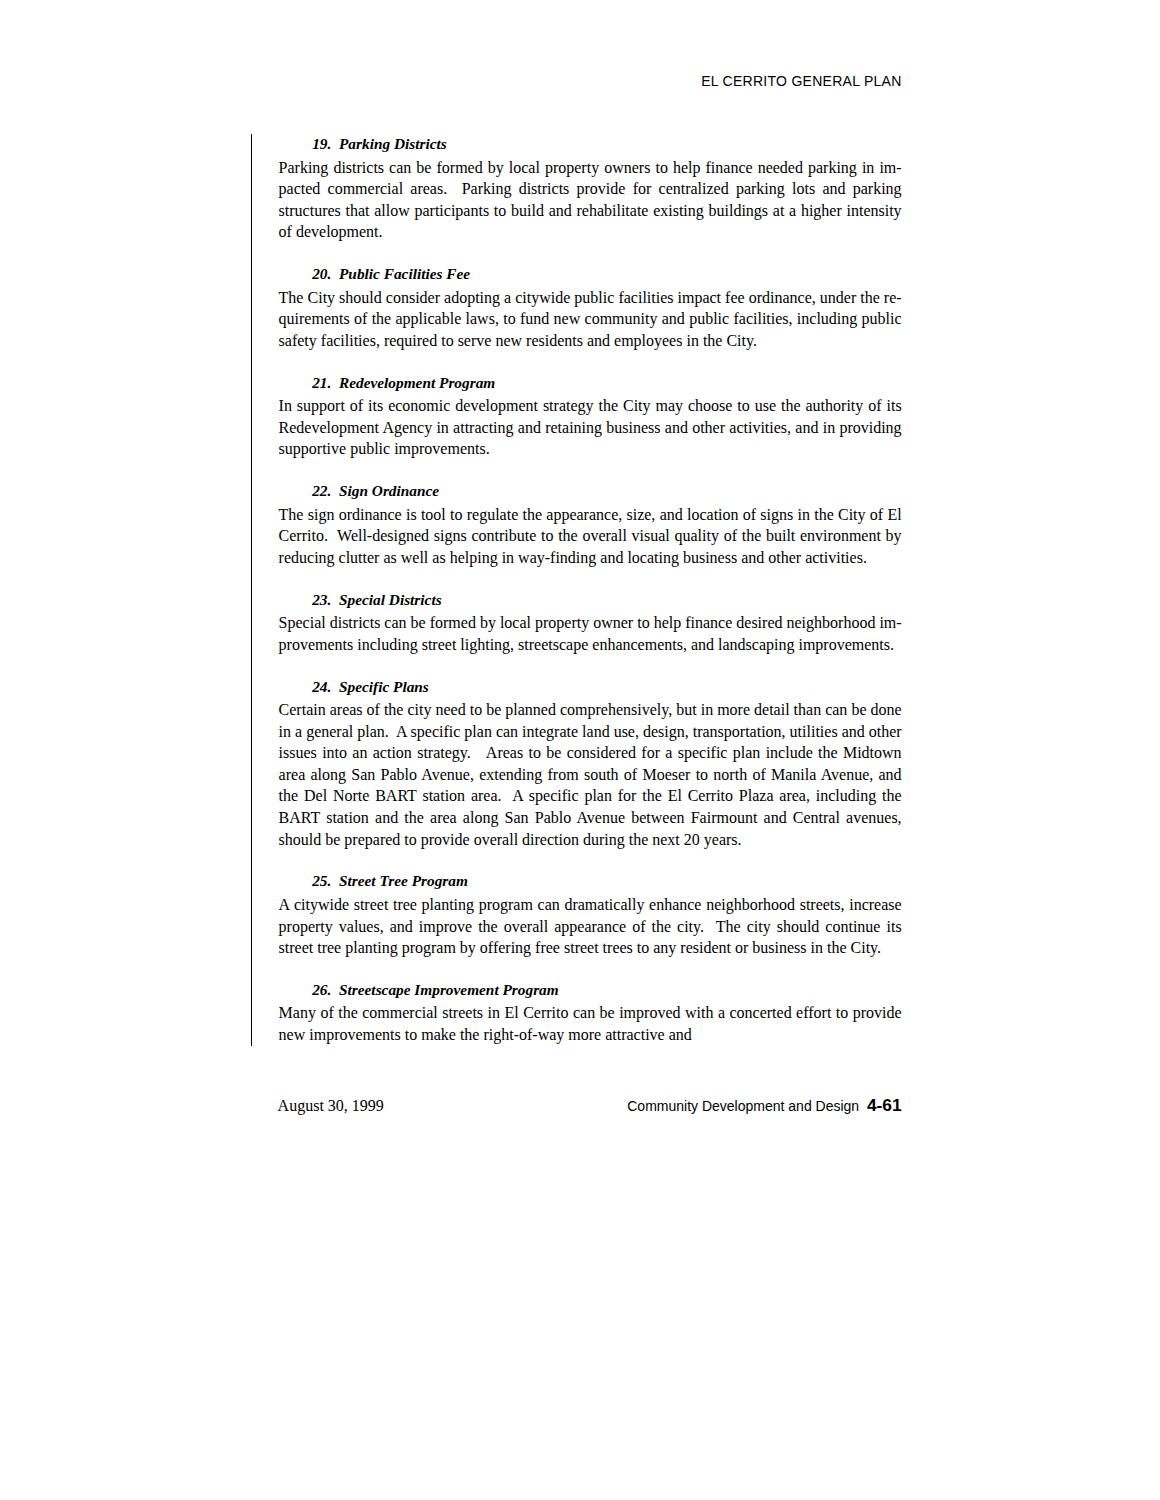EL CERRITO GENERAL PLAN
19. Parking Districts
Parking districts can be formed by local property owners to help finance needed parking in impacted commercial areas. Parking districts provide for centralized parking lots and parking structures that allow participants to build and rehabilitate existing buildings at a higher intensity of development.
20. Public Facilities Fee
The City should consider adopting a citywide public facilities impact fee ordinance, under the requirements of the applicable laws, to fund new community and public facilities, including public safety facilities, required to serve new residents and employees in the City.
21. Redevelopment Program
In support of its economic development strategy the City may choose to use the authority of its Redevelopment Agency in attracting and retaining business and other activities, and in providing supportive public improvements.
22. Sign Ordinance
The sign ordinance is tool to regulate the appearance, size, and location of signs in the City of El Cerrito. Well-designed signs contribute to the overall visual quality of the built environment by reducing clutter as well as helping in way-finding and locating business and other activities.
23. Special Districts
Special districts can be formed by local property owner to help finance desired neighborhood improvements including street lighting, streetscape enhancements, and landscaping improvements.
24. Specific Plans
Certain areas of the city need to be planned comprehensively, but in more detail than can be done in a general plan. A specific plan can integrate land use, design, transportation, utilities and other issues into an action strategy. Areas to be considered for a specific plan include the Midtown area along San Pablo Avenue, extending from south of Moeser to north of Manila Avenue, and the Del Norte BART station area. A specific plan for the El Cerrito Plaza area, including the BART station and the area along San Pablo Avenue between Fairmount and Central avenues, should be prepared to provide overall direction during the next 20 years.
25. Street Tree Program
A citywide street tree planting program can dramatically enhance neighborhood streets, increase property values, and improve the overall appearance of the city. The city should continue its street tree planting program by offering free street trees to any resident or business in the City.
26. Streetscape Improvement Program
Many of the commercial streets in El Cerrito can be improved with a concerted effort to provide new improvements to make the right-of-way more attractive and
August 30, 1999
Community Development and Design 4-61